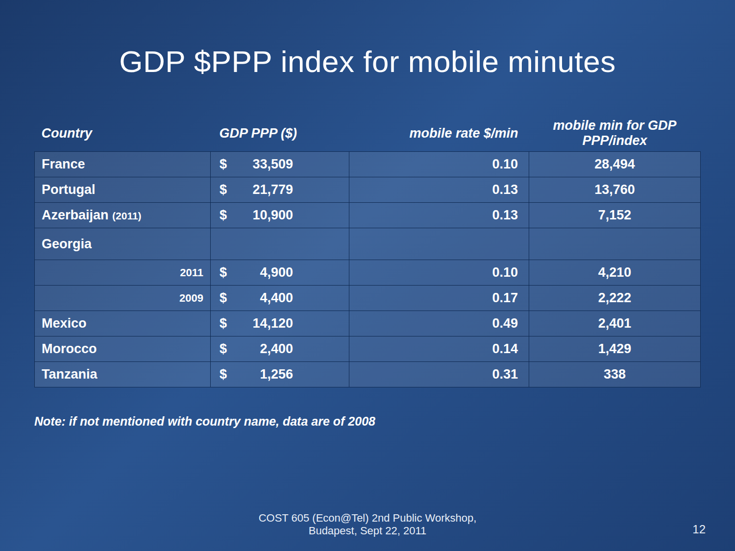GDP $PPP index for mobile minutes
| Country | GDP PPP ($) | mobile rate $/min | mobile min for GDP PPP/index |
| --- | --- | --- | --- |
| France | $ 33,509 | 0.10 | 28,494 |
| Portugal | $ 21,779 | 0.13 | 13,760 |
| Azerbaijan (2011) | $ 10,900 | 0.13 | 7,152 |
| Georgia | | | |
| 2011 | $ 4,900 | 0.10 | 4,210 |
| 2009 | $ 4,400 | 0.17 | 2,222 |
| Mexico | $ 14,120 | 0.49 | 2,401 |
| Morocco | $ 2,400 | 0.14 | 1,429 |
| Tanzania | $ 1,256 | 0.31 | 338 |
Note: if not mentioned with country name, data are of 2008
COST 605 (Econ@Tel) 2nd Public Workshop,
Budapest, Sept 22, 2011
12